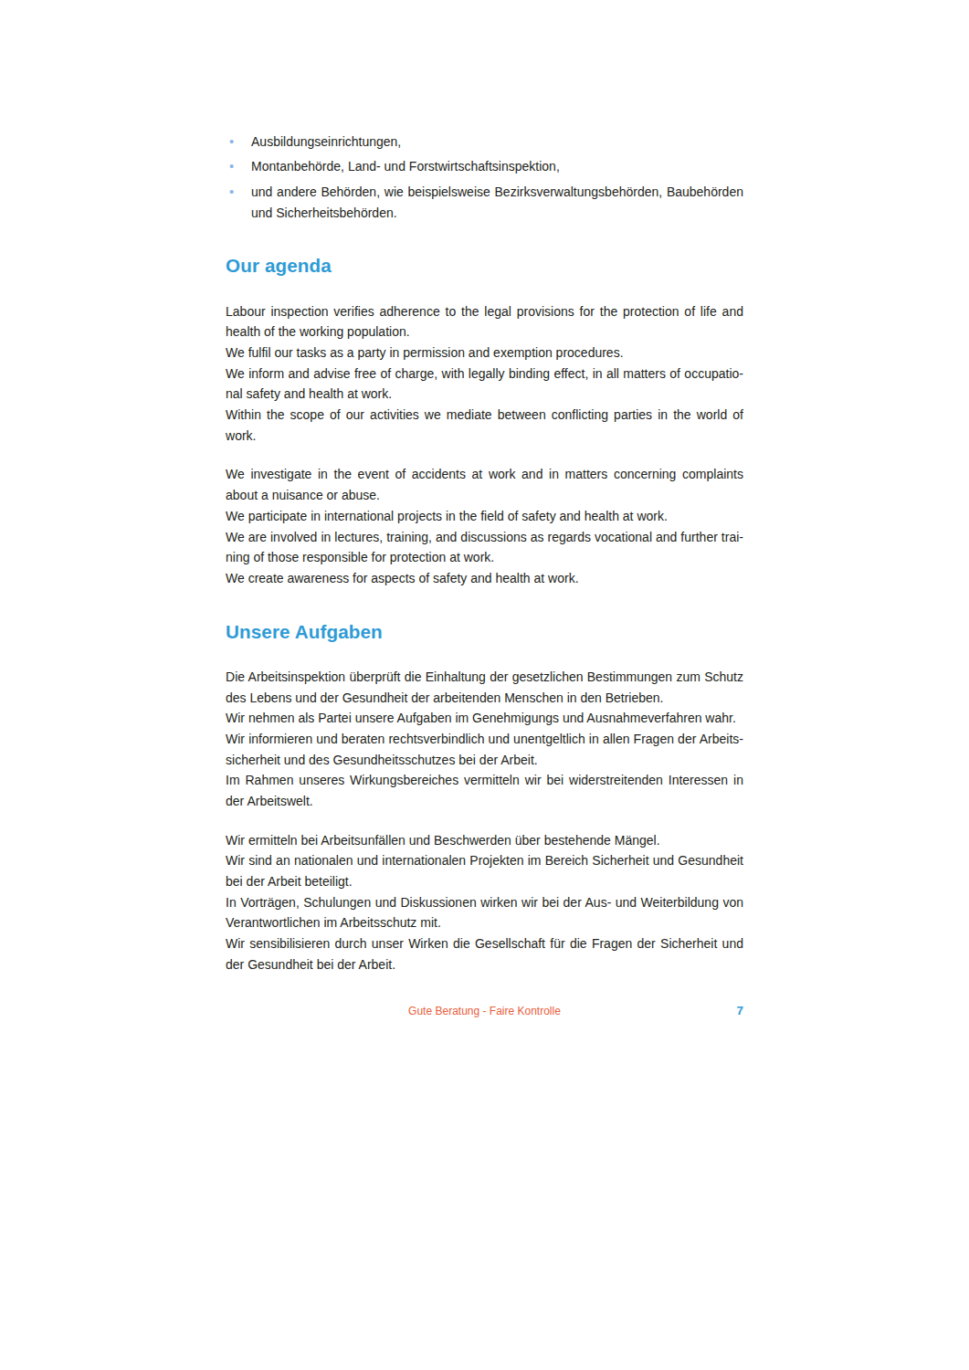Ausbildungseinrichtungen,
Montanbehörde, Land- und Forstwirtschaftsinspektion,
und andere Behörden, wie beispielsweise Bezirksverwaltungsbehörden, Baubehörden und Sicherheitsbehörden.
Our agenda
Labour inspection verifies adherence to the legal provisions for the protection of life and health of the working population.
We fulfil our tasks as a party in permission and exemption procedures.
We inform and advise free of charge, with legally binding effect, in all matters of occupational safety and health at work.
Within the scope of our activities we mediate between conflicting parties in the world of work.
We investigate in the event of accidents at work and in matters concerning complaints about a nuisance or abuse.
We participate in international projects in the field of safety and health at work.
We are involved in lectures, training, and discussions as regards vocational and further training of those responsible for protection at work.
We create awareness for aspects of safety and health at work.
Unsere Aufgaben
Die Arbeitsinspektion überprüft die Einhaltung der gesetzlichen Bestimmungen zum Schutz des Lebens und der Gesundheit der arbeitenden Menschen in den Betrieben.
Wir nehmen als Partei unsere Aufgaben im Genehmigungs und Ausnahmeverfahren wahr.
Wir informieren und beraten rechtsverbindlich und unentgeltlich in allen Fragen der Arbeitssicherheit und des Gesundheitsschutzes bei der Arbeit.
Im Rahmen unseres Wirkungsbereiches vermitteln wir bei widerstreitenden Interessen in der Arbeitswelt.
Wir ermitteln bei Arbeitsunfällen und Beschwerden über bestehende Mängel.
Wir sind an nationalen und internationalen Projekten im Bereich Sicherheit und Gesundheit bei der Arbeit beteiligt.
In Vorträgen, Schulungen und Diskussionen wirken wir bei der Aus- und Weiterbildung von Verantwortlichen im Arbeitsschutz mit.
Wir sensibilisieren durch unser Wirken die Gesellschaft für die Fragen der Sicherheit und der Gesundheit bei der Arbeit.
Gute Beratung - Faire Kontrolle 7